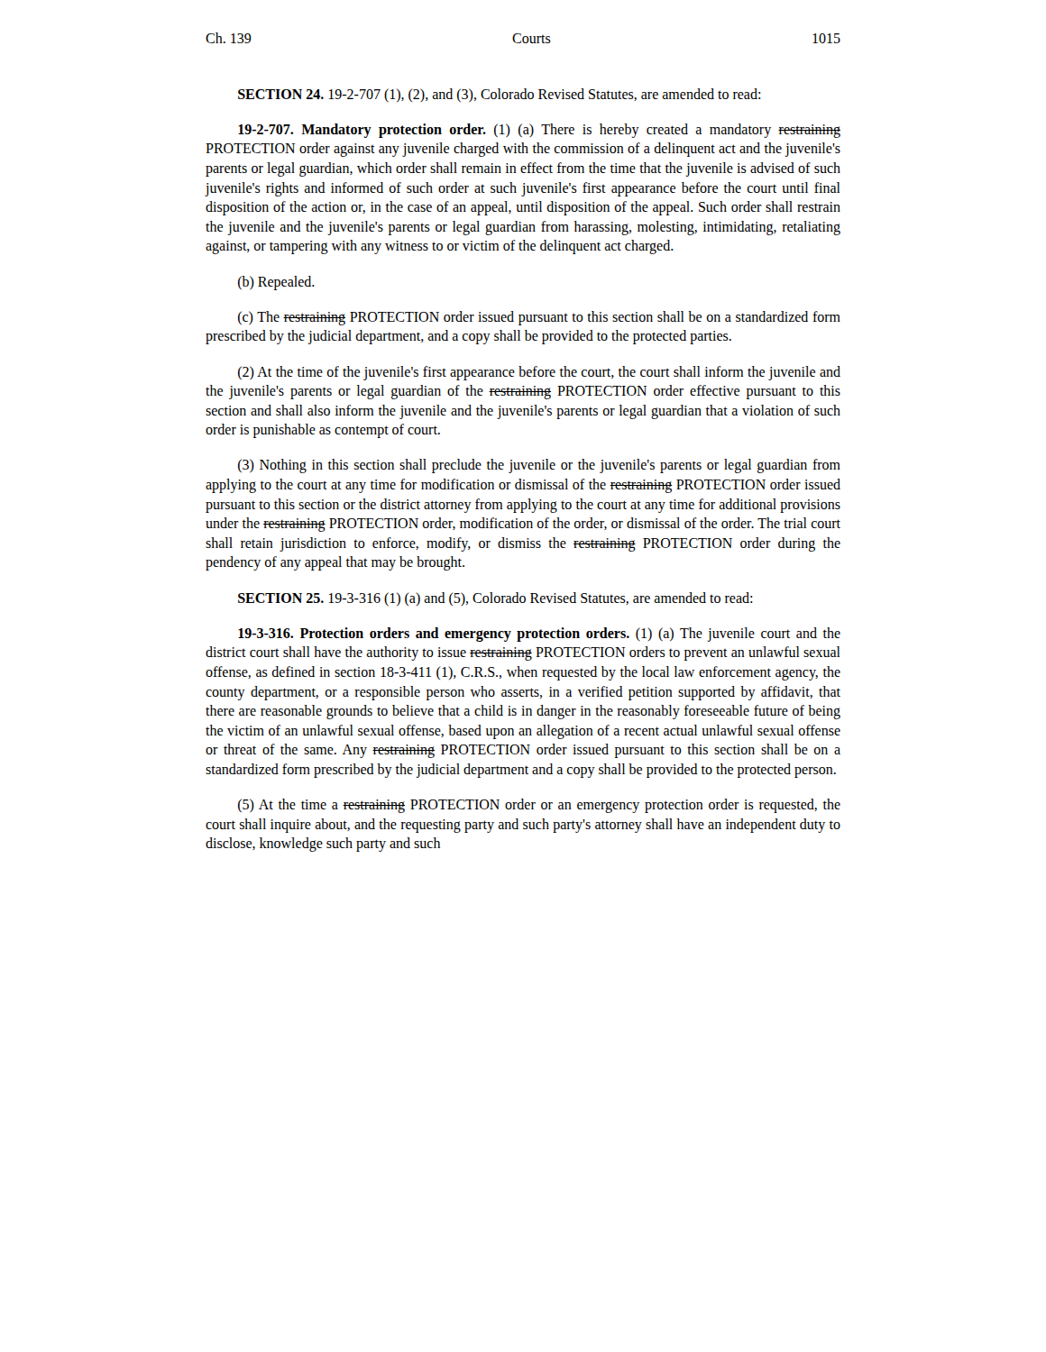Ch. 139 Courts 1015
SECTION 24. 19-2-707 (1), (2), and (3), Colorado Revised Statutes, are amended to read:
19-2-707. Mandatory protection order. (1) (a) There is hereby created a mandatory restraining PROTECTION order against any juvenile charged with the commission of a delinquent act and the juvenile's parents or legal guardian, which order shall remain in effect from the time that the juvenile is advised of such juvenile's rights and informed of such order at such juvenile's first appearance before the court until final disposition of the action or, in the case of an appeal, until disposition of the appeal. Such order shall restrain the juvenile and the juvenile's parents or legal guardian from harassing, molesting, intimidating, retaliating against, or tampering with any witness to or victim of the delinquent act charged.
(b) Repealed.
(c) The restraining PROTECTION order issued pursuant to this section shall be on a standardized form prescribed by the judicial department, and a copy shall be provided to the protected parties.
(2) At the time of the juvenile's first appearance before the court, the court shall inform the juvenile and the juvenile's parents or legal guardian of the restraining PROTECTION order effective pursuant to this section and shall also inform the juvenile and the juvenile's parents or legal guardian that a violation of such order is punishable as contempt of court.
(3) Nothing in this section shall preclude the juvenile or the juvenile's parents or legal guardian from applying to the court at any time for modification or dismissal of the restraining PROTECTION order issued pursuant to this section or the district attorney from applying to the court at any time for additional provisions under the restraining PROTECTION order, modification of the order, or dismissal of the order. The trial court shall retain jurisdiction to enforce, modify, or dismiss the restraining PROTECTION order during the pendency of any appeal that may be brought.
SECTION 25. 19-3-316 (1) (a) and (5), Colorado Revised Statutes, are amended to read:
19-3-316. Protection orders and emergency protection orders. (1) (a) The juvenile court and the district court shall have the authority to issue restraining PROTECTION orders to prevent an unlawful sexual offense, as defined in section 18-3-411 (1), C.R.S., when requested by the local law enforcement agency, the county department, or a responsible person who asserts, in a verified petition supported by affidavit, that there are reasonable grounds to believe that a child is in danger in the reasonably foreseeable future of being the victim of an unlawful sexual offense, based upon an allegation of a recent actual unlawful sexual offense or threat of the same. Any restraining PROTECTION order issued pursuant to this section shall be on a standardized form prescribed by the judicial department and a copy shall be provided to the protected person.
(5) At the time a restraining PROTECTION order or an emergency protection order is requested, the court shall inquire about, and the requesting party and such party's attorney shall have an independent duty to disclose, knowledge such party and such